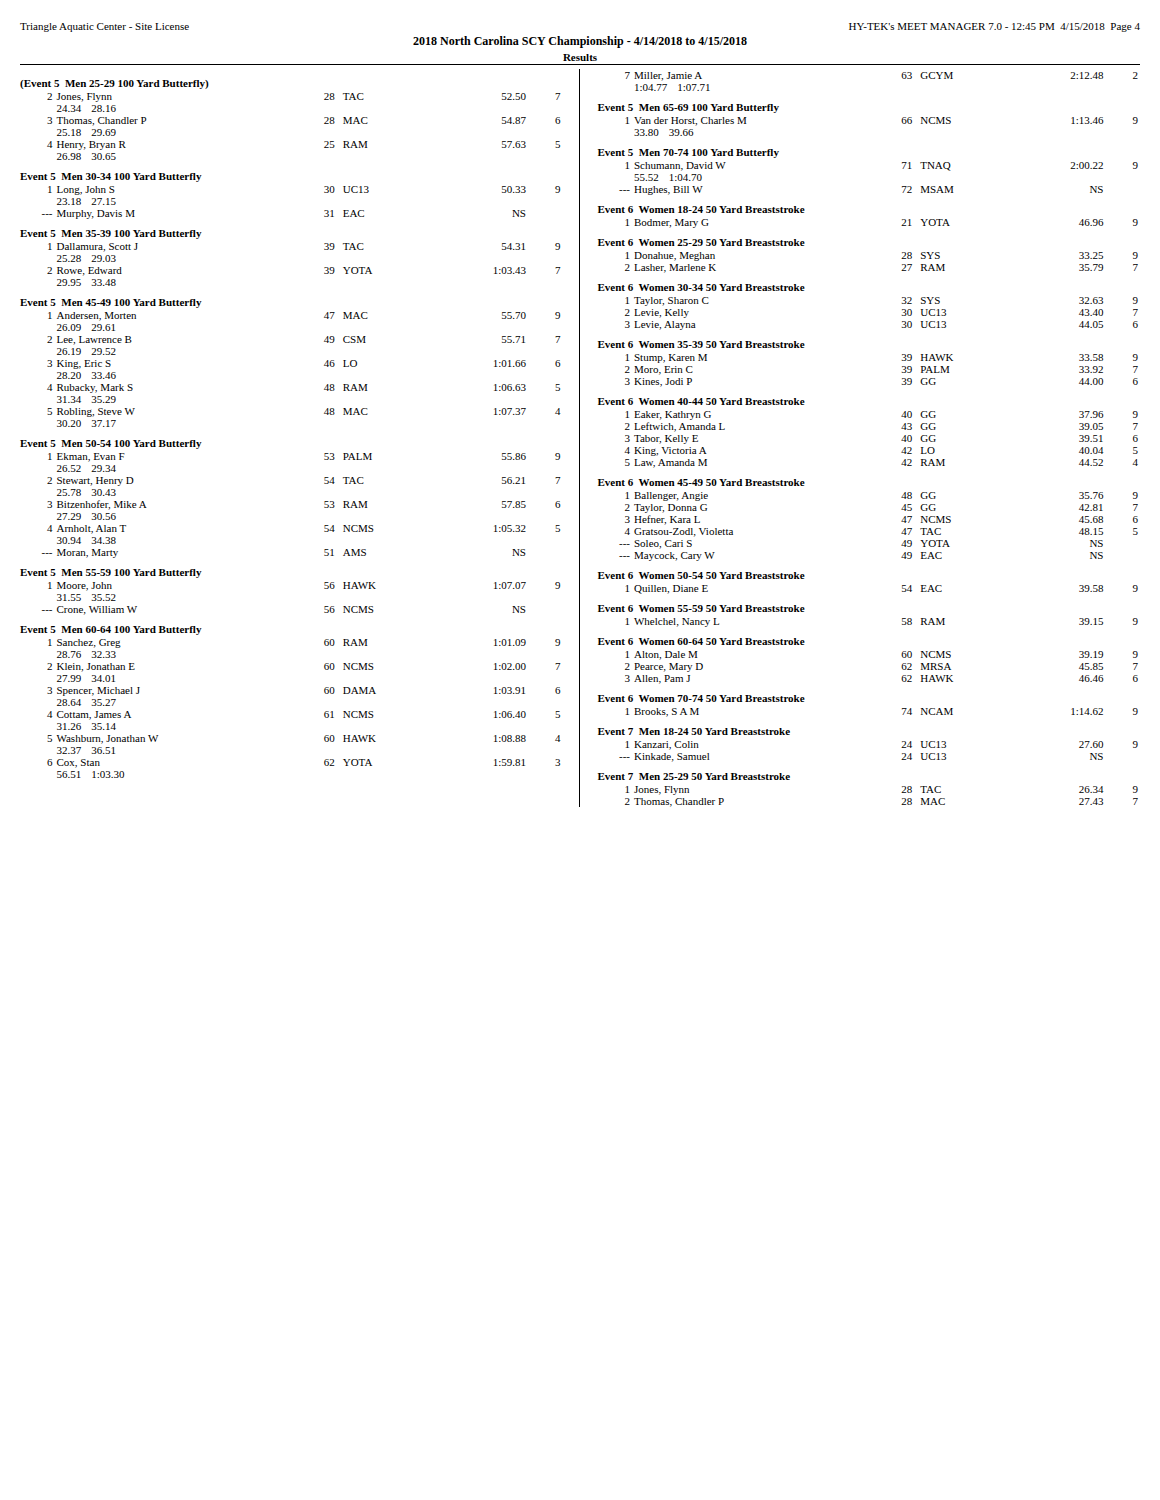Triangle Aquatic Center - Site License
HY-TEK's MEET MANAGER 7.0 - 12:45 PM 4/15/2018 Page 4
2018 North Carolina SCY Championship - 4/14/2018 to 4/15/2018
Results
(Event 5 Men 25-29 100 Yard Butterfly)
| 2 | Jones, Flynn | 28 | TAC | 52.50 | 7 |
| | 24.34 28.16 | | |
| 3 | Thomas, Chandler P | 28 | MAC | 54.87 | 6 |
| | 25.18 29.69 | | |
| 4 | Henry, Bryan R | 25 | RAM | 57.63 | 5 |
| | 26.98 30.65 | | |
Event 5 Men 30-34 100 Yard Butterfly
| 1 | Long, John S | 30 | UC13 | 50.33 | 9 |
| | 23.18 27.15 | | |
| --- | Murphy, Davis M | 31 | EAC | NS | |
Event 5 Men 35-39 100 Yard Butterfly
| 1 | Dallamura, Scott J | 39 | TAC | 54.31 | 9 |
| | 25.28 29.03 | | |
| 2 | Rowe, Edward | 39 | YOTA | 1:03.43 | 7 |
| | 29.95 33.48 | | |
Event 5 Men 45-49 100 Yard Butterfly
| 1 | Andersen, Morten | 47 | MAC | 55.70 | 9 |
| | 26.09 29.61 | | |
| 2 | Lee, Lawrence B | 49 | CSM | 55.71 | 7 |
| | 26.19 29.52 | | |
| 3 | King, Eric S | 46 | LO | 1:01.66 | 6 |
| | 28.20 33.46 | | |
| 4 | Rubacky, Mark S | 48 | RAM | 1:06.63 | 5 |
| | 31.34 35.29 | | |
| 5 | Robling, Steve W | 48 | MAC | 1:07.37 | 4 |
| | 30.20 37.17 | | |
Event 5 Men 50-54 100 Yard Butterfly
| 1 | Ekman, Evan F | 53 | PALM | 55.86 | 9 |
| | 26.52 29.34 | | |
| 2 | Stewart, Henry D | 54 | TAC | 56.21 | 7 |
| | 25.78 30.43 | | |
| 3 | Bitzenhofer, Mike A | 53 | RAM | 57.85 | 6 |
| | 27.29 30.56 | | |
| 4 | Arnholt, Alan T | 54 | NCMS | 1:05.32 | 5 |
| | 30.94 34.38 | | |
| --- | Moran, Marty | 51 | AMS | NS | |
Event 5 Men 55-59 100 Yard Butterfly
| 1 | Moore, John | 56 | HAWK | 1:07.07 | 9 |
| | 31.55 35.52 | | |
| --- | Crone, William W | 56 | NCMS | NS | |
Event 5 Men 60-64 100 Yard Butterfly
| 1 | Sanchez, Greg | 60 | RAM | 1:01.09 | 9 |
| | 28.76 32.33 | | |
| 2 | Klein, Jonathan E | 60 | NCMS | 1:02.00 | 7 |
| | 27.99 34.01 | | |
| 3 | Spencer, Michael J | 60 | DAMA | 1:03.91 | 6 |
| | 28.64 35.27 | | |
| 4 | Cottam, James A | 61 | NCMS | 1:06.40 | 5 |
| | 31.26 35.14 | | |
| 5 | Washburn, Jonathan W | 60 | HAWK | 1:08.88 | 4 |
| | 32.37 36.51 | | |
| 6 | Cox, Stan | 62 | YOTA | 1:59.81 | 3 |
| | 56.51 1:03.30 | | |
| 7 | Miller, Jamie A | 63 | GCYM | 2:12.48 | 2 |
| | 1:04.77 1:07.71 | | |
Event 5 Men 65-69 100 Yard Butterfly
| 1 | Van der Horst, Charles M | 66 | NCMS | 1:13.46 | 9 |
| | 33.80 39.66 | | |
Event 5 Men 70-74 100 Yard Butterfly
| 1 | Schumann, David W | 71 | TNAQ | 2:00.22 | 9 |
| | 55.52 1:04.70 | | |
| --- | Hughes, Bill W | 72 | MSAM | NS | |
Event 6 Women 18-24 50 Yard Breaststroke
| 1 | Bodmer, Mary G | 21 | YOTA | 46.96 | 9 |
Event 6 Women 25-29 50 Yard Breaststroke
| 1 | Donahue, Meghan | 28 | SYS | 33.25 | 9 |
| 2 | Lasher, Marlene K | 27 | RAM | 35.79 | 7 |
Event 6 Women 30-34 50 Yard Breaststroke
| 1 | Taylor, Sharon C | 32 | SYS | 32.63 | 9 |
| 2 | Levie, Kelly | 30 | UC13 | 43.40 | 7 |
| 3 | Levie, Alayna | 30 | UC13 | 44.05 | 6 |
Event 6 Women 35-39 50 Yard Breaststroke
| 1 | Stump, Karen M | 39 | HAWK | 33.58 | 9 |
| 2 | Moro, Erin C | 39 | PALM | 33.92 | 7 |
| 3 | Kines, Jodi P | 39 | GG | 44.00 | 6 |
Event 6 Women 40-44 50 Yard Breaststroke
| 1 | Eaker, Kathryn G | 40 | GG | 37.96 | 9 |
| 2 | Leftwich, Amanda L | 43 | GG | 39.05 | 7 |
| 3 | Tabor, Kelly E | 40 | GG | 39.51 | 6 |
| 4 | King, Victoria A | 42 | LO | 40.04 | 5 |
| 5 | Law, Amanda M | 42 | RAM | 44.52 | 4 |
Event 6 Women 45-49 50 Yard Breaststroke
| 1 | Ballenger, Angie | 48 | GG | 35.76 | 9 |
| 2 | Taylor, Donna G | 45 | GG | 42.81 | 7 |
| 3 | Hefner, Kara L | 47 | NCMS | 45.68 | 6 |
| 4 | Gratsou-Zodl, Violetta | 47 | TAC | 48.15 | 5 |
| --- | Soleo, Cari S | 49 | YOTA | NS | |
| --- | Maycock, Cary W | 49 | EAC | NS | |
Event 6 Women 50-54 50 Yard Breaststroke
| 1 | Quillen, Diane E | 54 | EAC | 39.58 | 9 |
Event 6 Women 55-59 50 Yard Breaststroke
| 1 | Whelchel, Nancy L | 58 | RAM | 39.15 | 9 |
Event 6 Women 60-64 50 Yard Breaststroke
| 1 | Alton, Dale M | 60 | NCMS | 39.19 | 9 |
| 2 | Pearce, Mary D | 62 | MRSA | 45.85 | 7 |
| 3 | Allen, Pam J | 62 | HAWK | 46.46 | 6 |
Event 6 Women 70-74 50 Yard Breaststroke
| 1 | Brooks, S A M | 74 | NCAM | 1:14.62 | 9 |
Event 7 Men 18-24 50 Yard Breaststroke
| 1 | Kanzari, Colin | 24 | UC13 | 27.60 | 9 |
| --- | Kinkade, Samuel | 24 | UC13 | NS | |
Event 7 Men 25-29 50 Yard Breaststroke
| 1 | Jones, Flynn | 28 | TAC | 26.34 | 9 |
| 2 | Thomas, Chandler P | 28 | MAC | 27.43 | 7 |